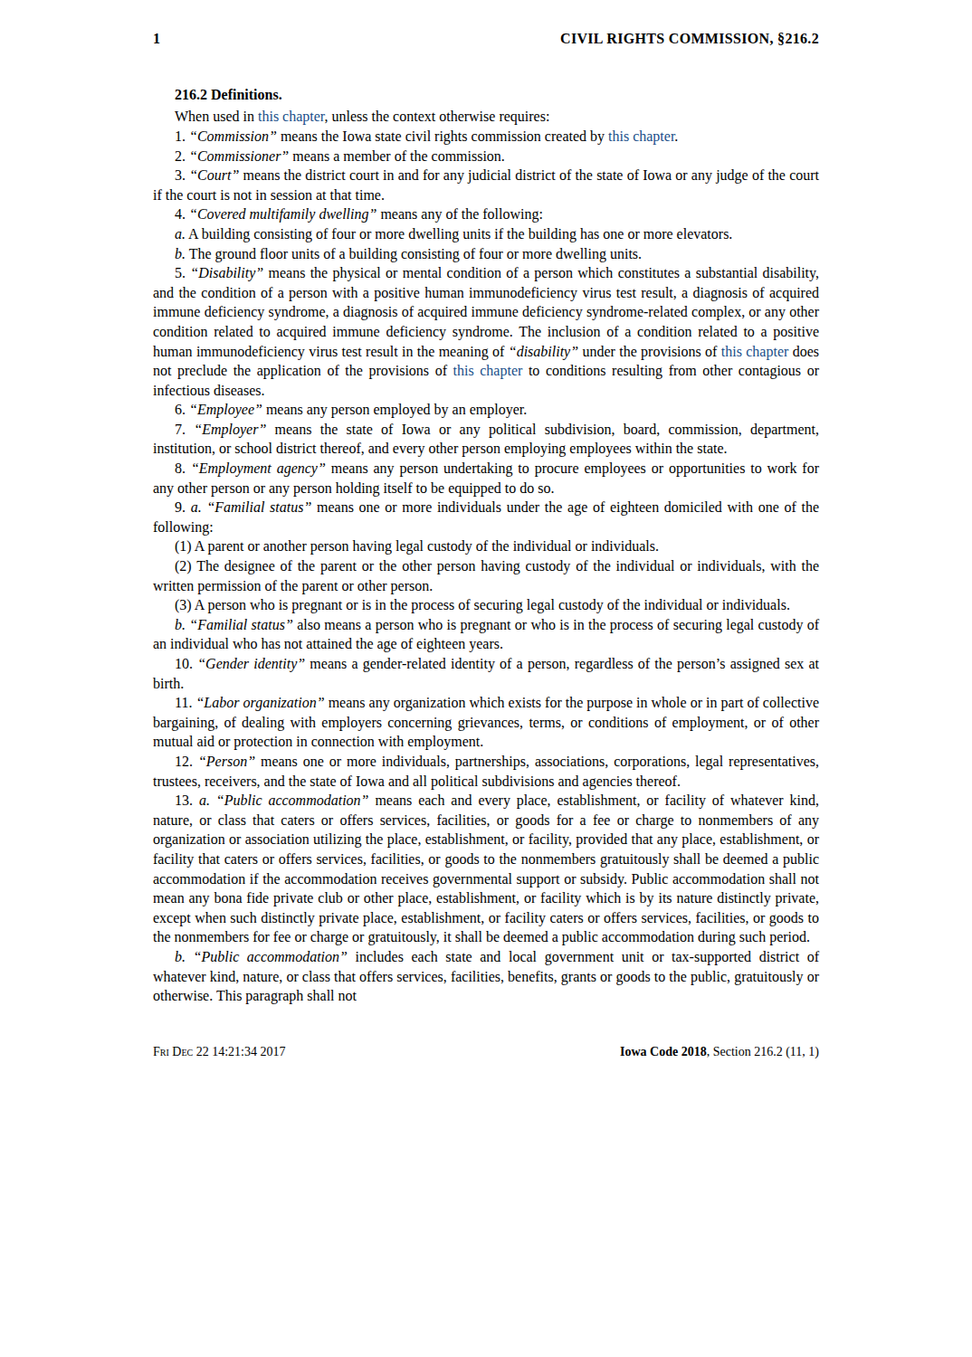1 CIVIL RIGHTS COMMISSION, §216.2
216.2 Definitions.
When used in this chapter, unless the context otherwise requires:
1. “Commission” means the Iowa state civil rights commission created by this chapter.
2. “Commissioner” means a member of the commission.
3. “Court” means the district court in and for any judicial district of the state of Iowa or any judge of the court if the court is not in session at that time.
4. “Covered multifamily dwelling” means any of the following:
a. A building consisting of four or more dwelling units if the building has one or more elevators.
b. The ground floor units of a building consisting of four or more dwelling units.
5. “Disability” means the physical or mental condition of a person which constitutes a substantial disability, and the condition of a person with a positive human immunodeficiency virus test result, a diagnosis of acquired immune deficiency syndrome, a diagnosis of acquired immune deficiency syndrome-related complex, or any other condition related to acquired immune deficiency syndrome. The inclusion of a condition related to a positive human immunodeficiency virus test result in the meaning of “disability” under the provisions of this chapter does not preclude the application of the provisions of this chapter to conditions resulting from other contagious or infectious diseases.
6. “Employee” means any person employed by an employer.
7. “Employer” means the state of Iowa or any political subdivision, board, commission, department, institution, or school district thereof, and every other person employing employees within the state.
8. “Employment agency” means any person undertaking to procure employees or opportunities to work for any other person or any person holding itself to be equipped to do so.
9. a. “Familial status” means one or more individuals under the age of eighteen domiciled with one of the following:
(1) A parent or another person having legal custody of the individual or individuals.
(2) The designee of the parent or the other person having custody of the individual or individuals, with the written permission of the parent or other person.
(3) A person who is pregnant or is in the process of securing legal custody of the individual or individuals.
b. “Familial status” also means a person who is pregnant or who is in the process of securing legal custody of an individual who has not attained the age of eighteen years.
10. “Gender identity” means a gender-related identity of a person, regardless of the person’s assigned sex at birth.
11. “Labor organization” means any organization which exists for the purpose in whole or in part of collective bargaining, of dealing with employers concerning grievances, terms, or conditions of employment, or of other mutual aid or protection in connection with employment.
12. “Person” means one or more individuals, partnerships, associations, corporations, legal representatives, trustees, receivers, and the state of Iowa and all political subdivisions and agencies thereof.
13. a. “Public accommodation” means each and every place, establishment, or facility of whatever kind, nature, or class that caters or offers services, facilities, or goods for a fee or charge to nonmembers of any organization or association utilizing the place, establishment, or facility, provided that any place, establishment, or facility that caters or offers services, facilities, or goods to the nonmembers gratuitously shall be deemed a public accommodation if the accommodation receives governmental support or subsidy. Public accommodation shall not mean any bona fide private club or other place, establishment, or facility which is by its nature distinctly private, except when such distinctly private place, establishment, or facility caters or offers services, facilities, or goods to the nonmembers for fee or charge or gratuitously, it shall be deemed a public accommodation during such period.
b. “Public accommodation” includes each state and local government unit or tax-supported district of whatever kind, nature, or class that offers services, facilities, benefits, grants or goods to the public, gratuitously or otherwise. This paragraph shall not
Fri Dec 22 14:21:34 2017 Iowa Code 2018, Section 216.2 (11, 1)